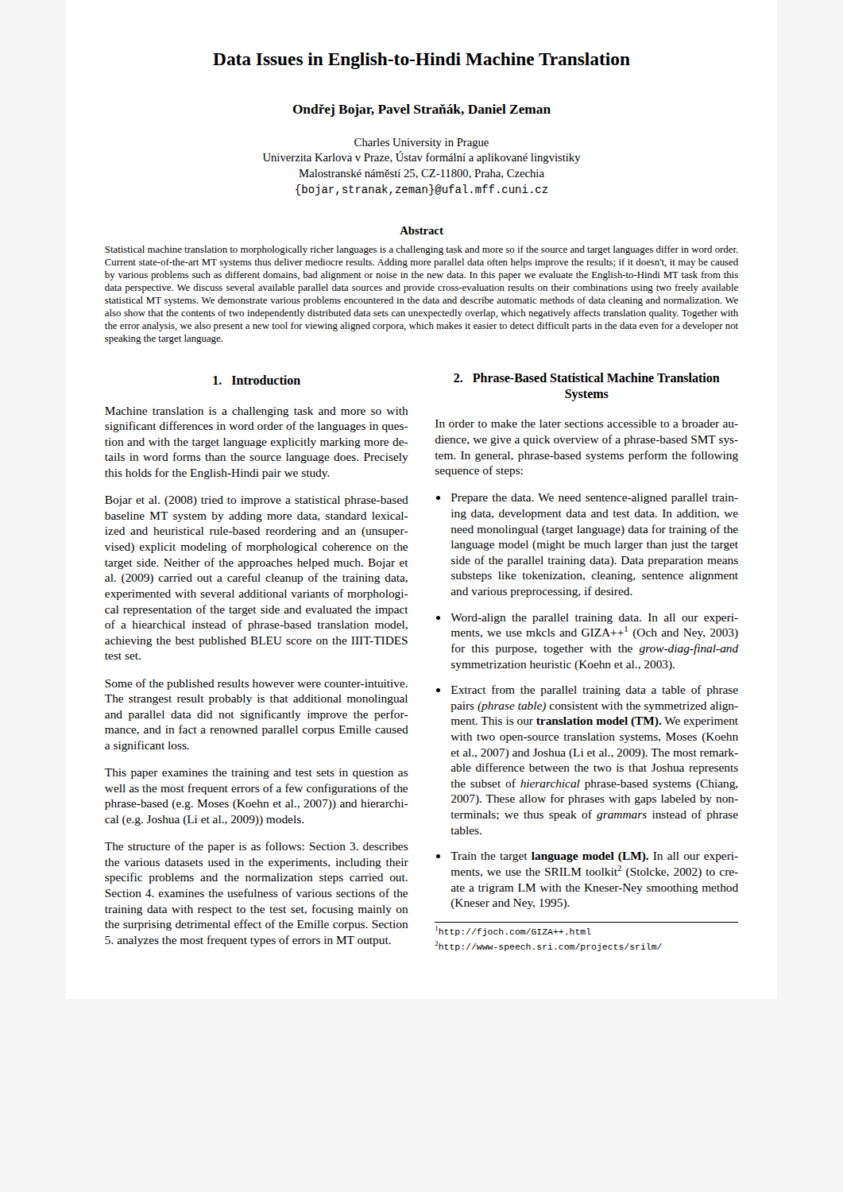Data Issues in English-to-Hindi Machine Translation
Ondřej Bojar, Pavel Straňák, Daniel Zeman
Charles University in Prague
Univerzita Karlova v Praze, Ústav formální a aplikované lingvistiky
Malostranské náměstí 25, CZ-11800, Praha, Czechia
{bojar,stranak,zeman}@ufal.mff.cuni.cz
Abstract
Statistical machine translation to morphologically richer languages is a challenging task and more so if the source and target languages differ in word order. Current state-of-the-art MT systems thus deliver mediocre results. Adding more parallel data often helps improve the results; if it doesn't, it may be caused by various problems such as different domains, bad alignment or noise in the new data. In this paper we evaluate the English-to-Hindi MT task from this data perspective. We discuss several available parallel data sources and provide cross-evaluation results on their combinations using two freely available statistical MT systems. We demonstrate various problems encountered in the data and describe automatic methods of data cleaning and normalization. We also show that the contents of two independently distributed data sets can unexpectedly overlap, which negatively affects translation quality. Together with the error analysis, we also present a new tool for viewing aligned corpora, which makes it easier to detect difficult parts in the data even for a developer not speaking the target language.
1. Introduction
Machine translation is a challenging task and more so with significant differences in word order of the languages in question and with the target language explicitly marking more details in word forms than the source language does. Precisely this holds for the English-Hindi pair we study.
Bojar et al. (2008) tried to improve a statistical phrase-based baseline MT system by adding more data, standard lexicalized and heuristical rule-based reordering and an (unsupervised) explicit modeling of morphological coherence on the target side. Neither of the approaches helped much. Bojar et al. (2009) carried out a careful cleanup of the training data, experimented with several additional variants of morphological representation of the target side and evaluated the impact of a hiearchical instead of phrase-based translation model, achieving the best published BLEU score on the IIIT-TIDES test set.
Some of the published results however were counter-intuitive. The strangest result probably is that additional monolingual and parallel data did not significantly improve the performance, and in fact a renowned parallel corpus Emille caused a significant loss.
This paper examines the training and test sets in question as well as the most frequent errors of a few configurations of the phrase-based (e.g. Moses (Koehn et al., 2007)) and hierarchical (e.g. Joshua (Li et al., 2009)) models.
The structure of the paper is as follows: Section 3. describes the various datasets used in the experiments, including their specific problems and the normalization steps carried out. Section 4. examines the usefulness of various sections of the training data with respect to the test set, focusing mainly on the surprising detrimental effect of the Emille corpus. Section 5. analyzes the most frequent types of errors in MT output.
2. Phrase-Based Statistical Machine Translation Systems
In order to make the later sections accessible to a broader audience, we give a quick overview of a phrase-based SMT system. In general, phrase-based systems perform the following sequence of steps:
Prepare the data. We need sentence-aligned parallel training data, development data and test data. In addition, we need monolingual (target language) data for training of the language model (might be much larger than just the target side of the parallel training data). Data preparation means substeps like tokenization, cleaning, sentence alignment and various preprocessing, if desired.
Word-align the parallel training data. In all our experiments, we use mkcls and GIZA++1 (Och and Ney, 2003) for this purpose, together with the grow-diag-final-and symmetrization heuristic (Koehn et al., 2003).
Extract from the parallel training data a table of phrase pairs (phrase table) consistent with the symmetrized alignment. This is our translation model (TM). We experiment with two open-source translation systems, Moses (Koehn et al., 2007) and Joshua (Li et al., 2009). The most remarkable difference between the two is that Joshua represents the subset of hierarchical phrase-based systems (Chiang, 2007). These allow for phrases with gaps labeled by nonterminals; we thus speak of grammars instead of phrase tables.
Train the target language model (LM). In all our experiments, we use the SRILM toolkit2 (Stolcke, 2002) to create a trigram LM with the Kneser-Ney smoothing method (Kneser and Ney, 1995).
1http://fjoch.com/GIZA++.html
2http://www-speech.sri.com/projects/srilm/